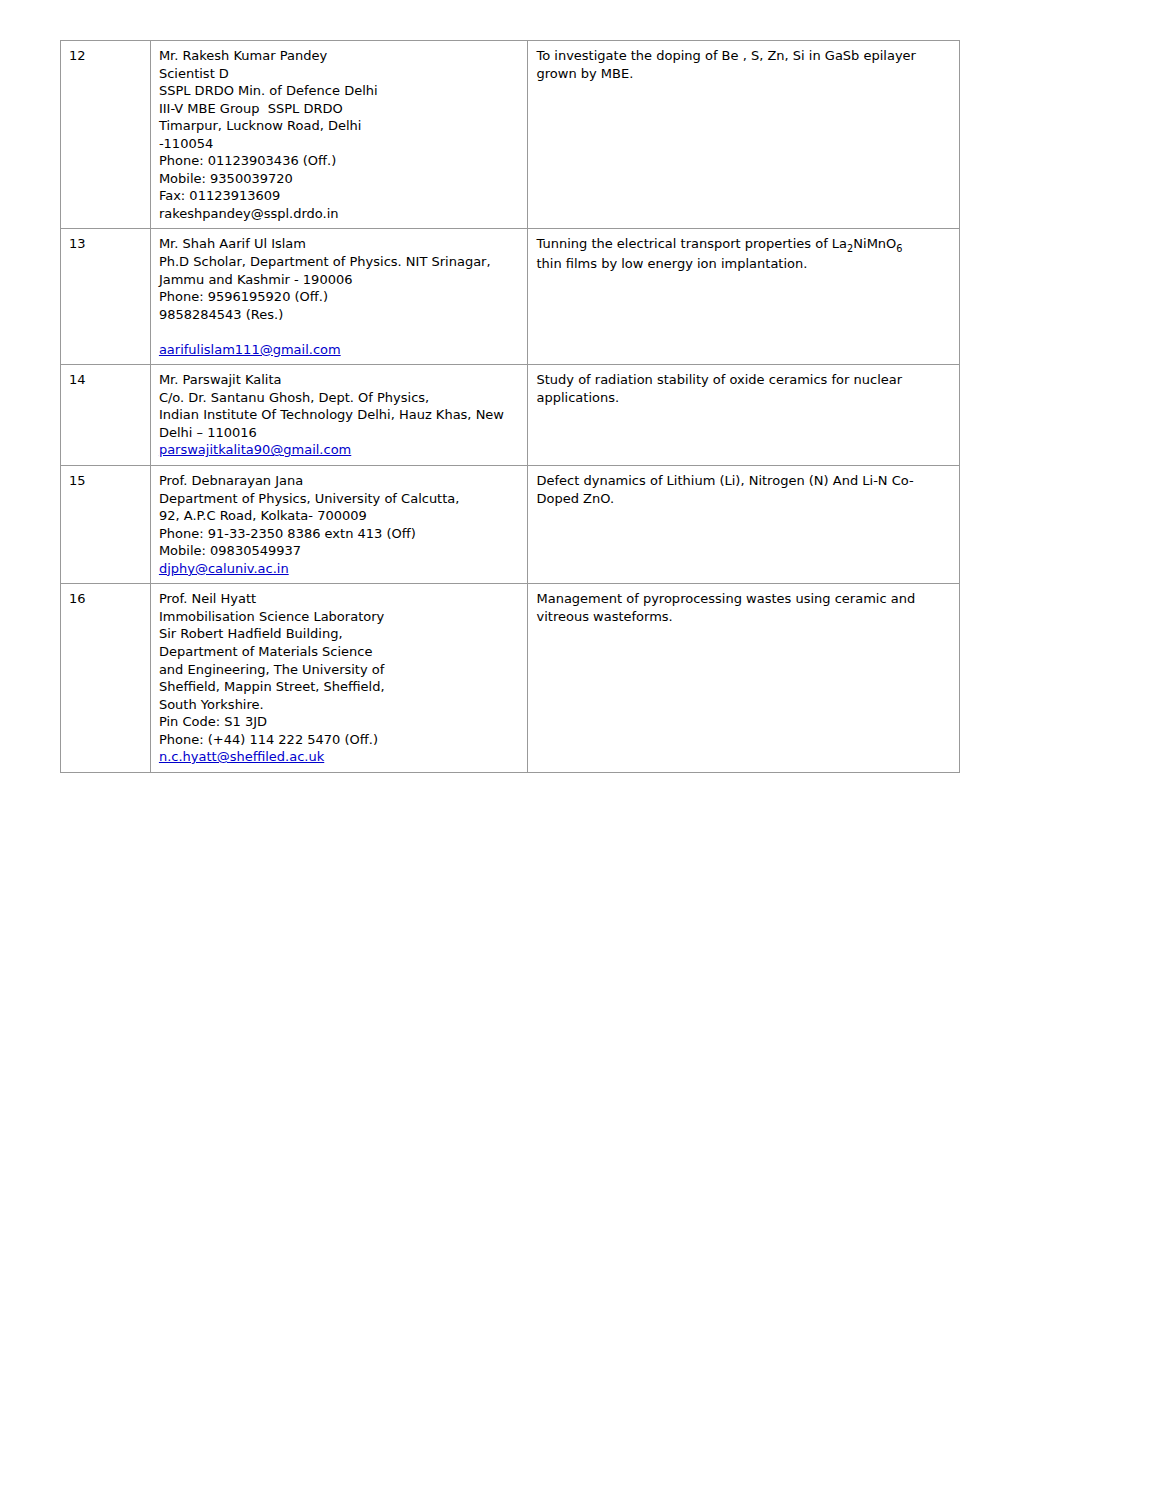| 12 | Mr. Rakesh Kumar Pandey Scientist D SSPL DRDO Min. of Defence Delhi III-V MBE Group SSPL DRDO Timarpur, Lucknow Road, Delhi -110054 Phone: 01123903436 (Off.) Mobile: 9350039720 Fax: 01123913609 rakeshpandey@sspl.drdo.in | To investigate the doping of Be , S, Zn, Si in GaSb epilayer grown by MBE. |
| 13 | Mr. Shah Aarif Ul Islam Ph.D Scholar, Department of Physics. NIT Srinagar, Jammu and Kashmir - 190006 Phone: 9596195920 (Off.) 9858284543 (Res.) aarifulislam111@gmail.com | Tunning the electrical transport properties of La 2 NiMnO 6 thin films by low energy ion implantation. |
| 14 | Mr. Parswajit Kalita C/o. Dr. Santanu Ghosh, Dept. Of Physics, Indian Institute Of Technology Delhi, Hauz Khas, New Delhi – 110016 parswajitkalita90@gmail.com | Study of radiation stability of oxide ceramics for nuclear applications. |
| 15 | Prof. Debnarayan Jana Department of Physics, University of Calcutta, 92, A.P.C Road, Kolkata- 700009 Phone: 91-33-2350 8386 extn 413 (Off) Mobile: 09830549937 djphy@caluniv.ac.in | Defect dynamics of Lithium (Li), Nitrogen (N) And Li-N Co-Doped ZnO. |
| 16 | Prof. Neil Hyatt Immobilisation Science Laboratory Sir Robert Hadfield Building, Department of Materials Science and Engineering, The University of Sheffield, Mappin Street, Sheffield, South Yorkshire. Pin Code: S1 3JD Phone: (+44) 114 222 5470 (Off.) n.c.hyatt@sheffiled.ac.uk | Management of pyroprocessing wastes using ceramic and vitreous wasteforms. |